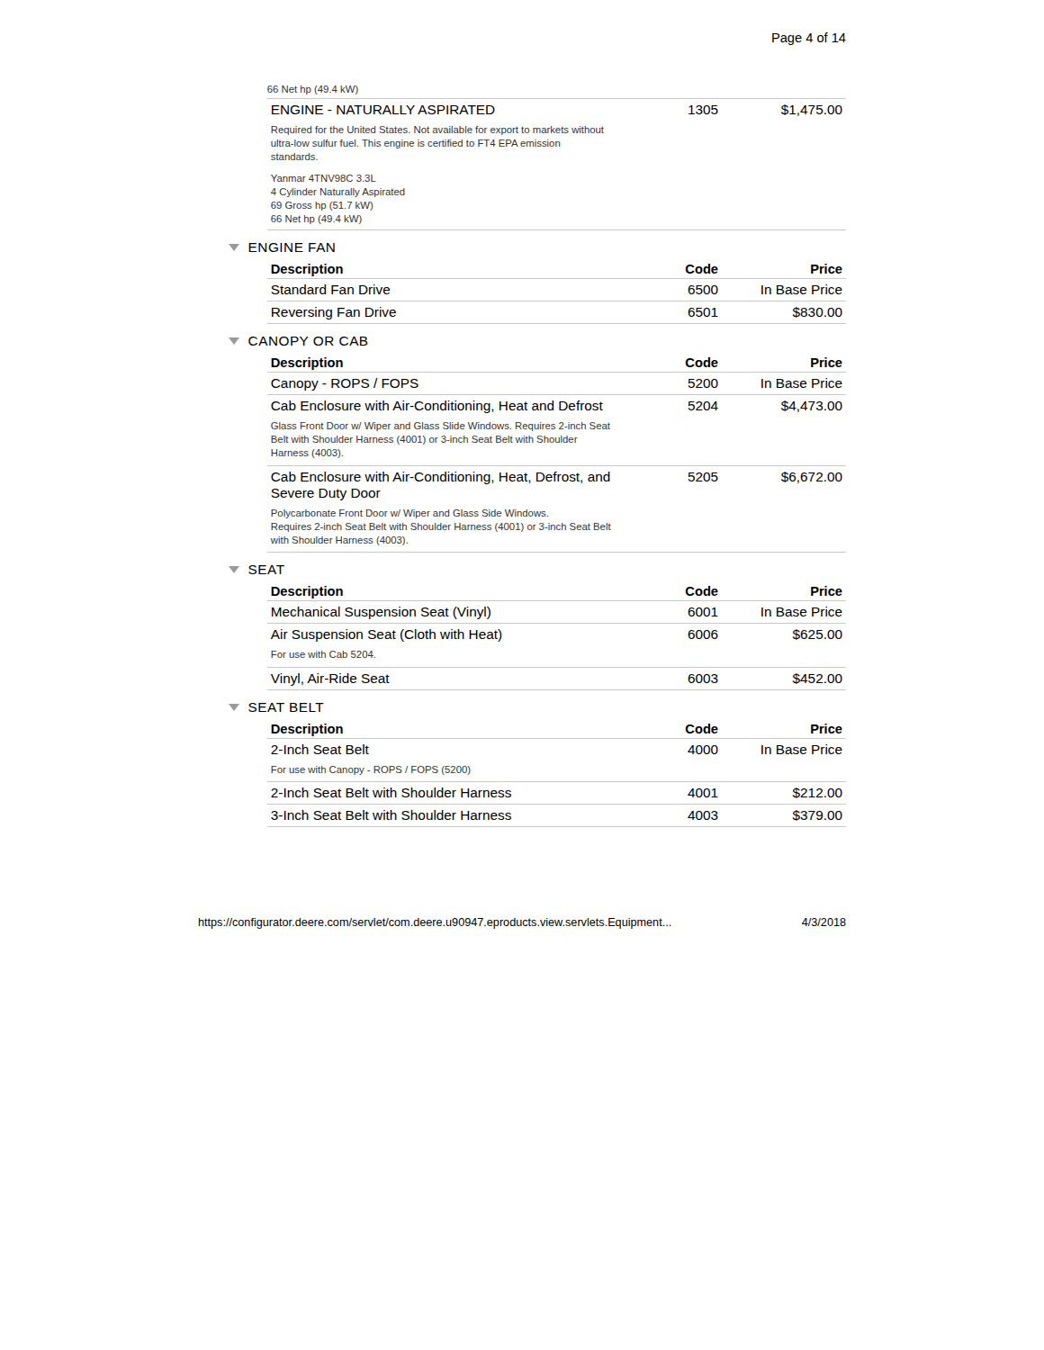Page 4 of 14
66 Net hp (49.4 kW)
| ENGINE - NATURALLY ASPIRATED Required for the United States. Not available for export to markets without ultra-low sulfur fuel. This engine is certified to FT4 EPA emission standards. Yanmar 4TNV98C 3.3L 4 Cylinder Naturally Aspirated 69 Gross hp (51.7 kW) 66 Net hp (49.4 kW) | 1305 | $1,475.00 |
ENGINE FAN
| Description | Code | Price |
| --- | --- | --- |
| Standard Fan Drive | 6500 | In Base Price |
| Reversing Fan Drive | 6501 | $830.00 |
CANOPY OR CAB
| Description | Code | Price |
| --- | --- | --- |
| Canopy - ROPS / FOPS | 5200 | In Base Price |
| Cab Enclosure with Air-Conditioning, Heat and Defrost Glass Front Door w/ Wiper and Glass Slide Windows. Requires 2-inch Seat Belt with Shoulder Harness (4001) or 3-inch Seat Belt with Shoulder Harness (4003). | 5204 | $4,473.00 |
| Cab Enclosure with Air-Conditioning, Heat, Defrost, and Severe Duty Door Polycarbonate Front Door w/ Wiper and Glass Side Windows. Requires 2-inch Seat Belt with Shoulder Harness (4001) or 3-inch Seat Belt with Shoulder Harness (4003). | 5205 | $6,672.00 |
SEAT
| Description | Code | Price |
| --- | --- | --- |
| Mechanical Suspension Seat (Vinyl) | 6001 | In Base Price |
| Air Suspension Seat (Cloth with Heat) For use with Cab 5204. | 6006 | $625.00 |
| Vinyl, Air-Ride Seat | 6003 | $452.00 |
SEAT BELT
| Description | Code | Price |
| --- | --- | --- |
| 2-Inch Seat Belt For use with Canopy - ROPS / FOPS (5200) | 4000 | In Base Price |
| 2-Inch Seat Belt with Shoulder Harness | 4001 | $212.00 |
| 3-Inch Seat Belt with Shoulder Harness | 4003 | $379.00 |
https://configurator.deere.com/servlet/com.deere.u90947.eproducts.view.servlets.Equipment...
4/3/2018